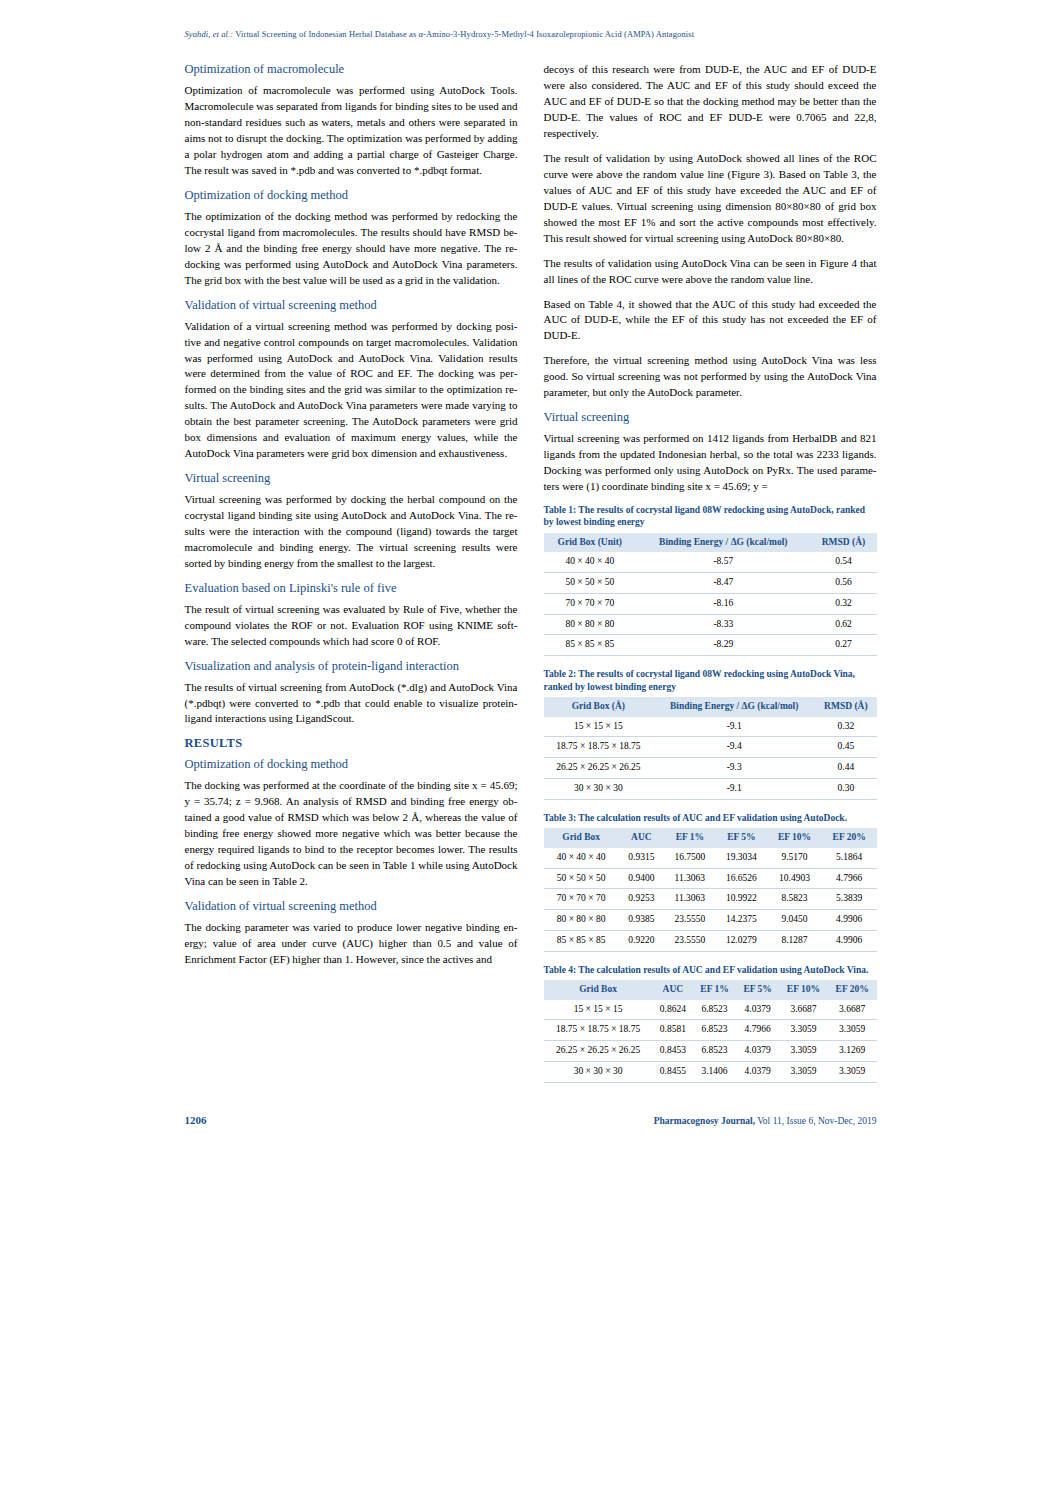Syahdi, et al.: Virtual Screening of Indonesian Herbal Database as α-Amino-3-Hydroxy-5-Methyl-4 Isoxazolepropionic Acid (AMPA) Antagonist
Optimization of macromolecule
Optimization of macromolecule was performed using AutoDock Tools. Macromolecule was separated from ligands for binding sites to be used and non-standard residues such as waters, metals and others were separated in aims not to disrupt the docking. The optimization was performed by adding a polar hydrogen atom and adding a partial charge of Gasteiger Charge. The result was saved in *.pdb and was converted to *.pdbqt format.
Optimization of docking method
The optimization of the docking method was performed by redocking the cocrystal ligand from macromolecules. The results should have RMSD below 2 Å and the binding free energy should have more negative. The redocking was performed using AutoDock and AutoDock Vina parameters. The grid box with the best value will be used as a grid in the validation.
Validation of virtual screening method
Validation of a virtual screening method was performed by docking positive and negative control compounds on target macromolecules. Validation was performed using AutoDock and AutoDock Vina. Validation results were determined from the value of ROC and EF. The docking was performed on the binding sites and the grid was similar to the optimization results. The AutoDock and AutoDock Vina parameters were made varying to obtain the best parameter screening. The AutoDock parameters were grid box dimensions and evaluation of maximum energy values, while the AutoDock Vina parameters were grid box dimension and exhaustiveness.
Virtual screening
Virtual screening was performed by docking the herbal compound on the cocrystal ligand binding site using AutoDock and AutoDock Vina. The results were the interaction with the compound (ligand) towards the target macromolecule and binding energy. The virtual screening results were sorted by binding energy from the smallest to the largest.
Evaluation based on Lipinski's rule of five
The result of virtual screening was evaluated by Rule of Five, whether the compound violates the ROF or not. Evaluation ROF using KNIME software. The selected compounds which had score 0 of ROF.
Visualization and analysis of protein-ligand interaction
The results of virtual screening from AutoDock (*.dlg) and AutoDock Vina (*.pdbqt) were converted to *.pdb that could enable to visualize protein-ligand interactions using LigandScout.
RESULTS
Optimization of docking method
The docking was performed at the coordinate of the binding site x = 45.69; y = 35.74; z = 9.968. An analysis of RMSD and binding free energy obtained a good value of RMSD which was below 2 Å, whereas the value of binding free energy showed more negative which was better because the energy required ligands to bind to the receptor becomes lower. The results of redocking using AutoDock can be seen in Table 1 while using AutoDock Vina can be seen in Table 2.
Validation of virtual screening method
The docking parameter was varied to produce lower negative binding energy; value of area under curve (AUC) higher than 0.5 and value of Enrichment Factor (EF) higher than 1. However, since the actives and
decoys of this research were from DUD-E, the AUC and EF of DUD-E were also considered. The AUC and EF of this study should exceed the AUC and EF of DUD-E so that the docking method may be better than the DUD-E. The values of ROC and EF DUD-E were 0.7065 and 22,8, respectively.
The result of validation by using AutoDock showed all lines of the ROC curve were above the random value line (Figure 3). Based on Table 3, the values of AUC and EF of this study have exceeded the AUC and EF of DUD-E values. Virtual screening using dimension 80×80×80 of grid box showed the most EF 1% and sort the active compounds most effectively. This result showed for virtual screening using AutoDock 80×80×80.
The results of validation using AutoDock Vina can be seen in Figure 4 that all lines of the ROC curve were above the random value line.
Based on Table 4, it showed that the AUC of this study had exceeded the AUC of DUD-E, while the EF of this study has not exceeded the EF of DUD-E.
Therefore, the virtual screening method using AutoDock Vina was less good. So virtual screening was not performed by using the AutoDock Vina parameter, but only the AutoDock parameter.
Virtual screening
Virtual screening was performed on 1412 ligands from HerbalDB and 821 ligands from the updated Indonesian herbal, so the total was 2233 ligands. Docking was performed only using AutoDock on PyRx. The used parameters were (1) coordinate binding site x = 45.69; y =
Table 1: The results of cocrystal ligand 08W redocking using AutoDock, ranked by lowest binding energy
| Grid Box (Unit) | Binding Energy / ΔG (kcal/mol) | RMSD (Å) |
| --- | --- | --- |
| 40 × 40 × 40 | -8.57 | 0.54 |
| 50 × 50 × 50 | -8.47 | 0.56 |
| 70 × 70 × 70 | -8.16 | 0.32 |
| 80 × 80 × 80 | -8.33 | 0.62 |
| 85 × 85 × 85 | -8.29 | 0.27 |
Table 2: The results of cocrystal ligand 08W redocking using AutoDock Vina, ranked by lowest binding energy
| Grid Box (Å) | Binding Energy / ΔG (kcal/mol) | RMSD (Å) |
| --- | --- | --- |
| 15 × 15 × 15 | -9.1 | 0.32 |
| 18.75 × 18.75 × 18.75 | -9.4 | 0.45 |
| 26.25 × 26.25 × 26.25 | -9.3 | 0.44 |
| 30 × 30 × 30 | -9.1 | 0.30 |
Table 3: The calculation results of AUC and EF validation using AutoDock.
| Grid Box | AUC | EF 1% | EF 5% | EF 10% | EF 20% |
| --- | --- | --- | --- | --- | --- |
| 40 × 40 × 40 | 0.9315 | 16.7500 | 19.3034 | 9.5170 | 5.1864 |
| 50 × 50 × 50 | 0.9400 | 11.3063 | 16.6526 | 10.4903 | 4.7966 |
| 70 × 70 × 70 | 0.9253 | 11.3063 | 10.9922 | 8.5823 | 5.3839 |
| 80 × 80 × 80 | 0.9385 | 23.5550 | 14.2375 | 9.0450 | 4.9906 |
| 85 × 85 × 85 | 0.9220 | 23.5550 | 12.0279 | 8.1287 | 4.9906 |
Table 4: The calculation results of AUC and EF validation using AutoDock Vina.
| Grid Box | AUC | EF 1% | EF 5% | EF 10% | EF 20% |
| --- | --- | --- | --- | --- | --- |
| 15 × 15 × 15 | 0.8624 | 6.8523 | 4.0379 | 3.6687 | 3.6687 |
| 18.75 × 18.75 × 18.75 | 0.8581 | 6.8523 | 4.7966 | 3.3059 | 3.3059 |
| 26.25 × 26.25 × 26.25 | 0.8453 | 6.8523 | 4.0379 | 3.3059 | 3.1269 |
| 30 × 30 × 30 | 0.8455 | 3.1406 | 4.0379 | 3.3059 | 3.3059 |
1206
Pharmacognosy Journal, Vol 11, Issue 6, Nov-Dec, 2019